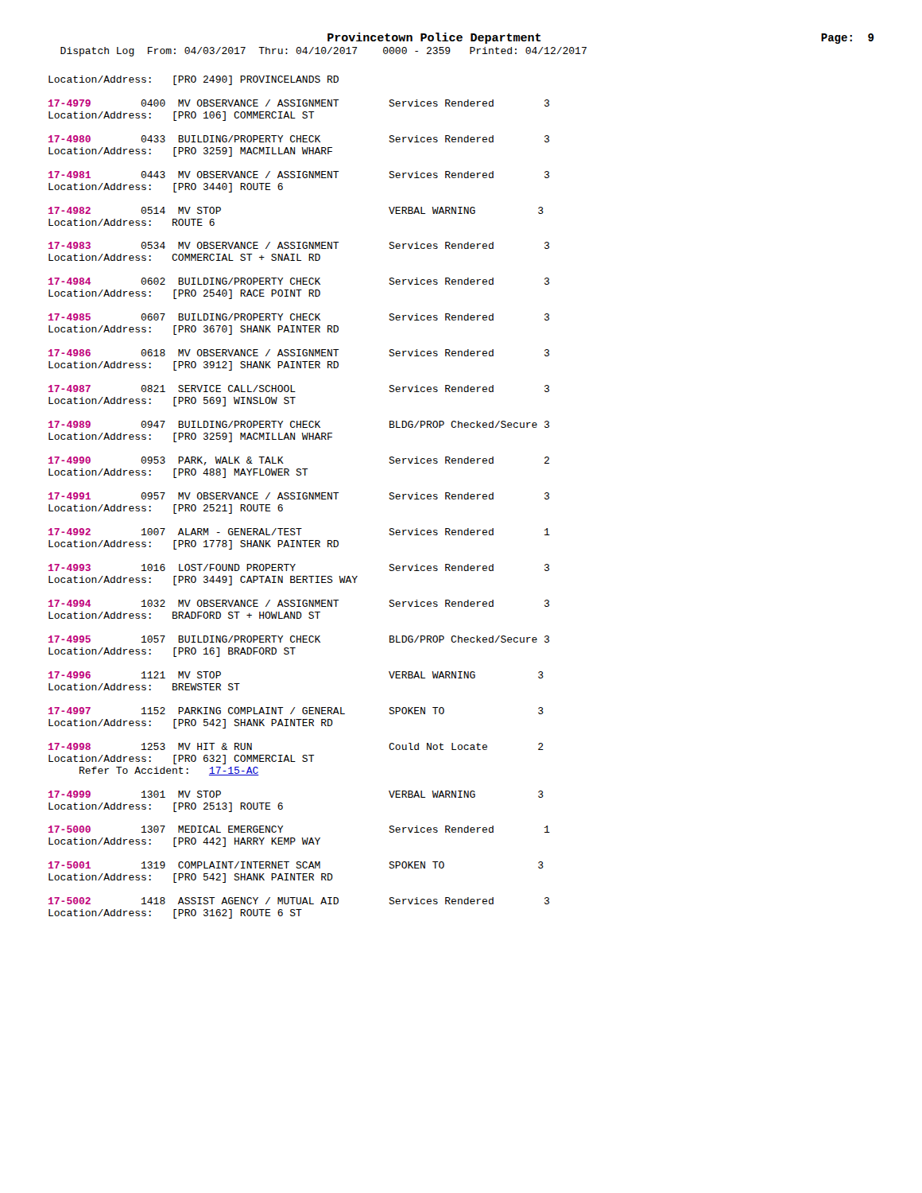Provincetown Police Department
Page: 9
Dispatch Log From: 04/03/2017 Thru: 04/10/2017 0000 - 2359 Printed: 04/12/2017
Location/Address: [PRO 2490] PROVINCELANDS RD
17-4979 0400 MV OBSERVANCE / ASSIGNMENT Services Rendered 3
Location/Address: [PRO 106] COMMERCIAL ST
17-4980 0433 BUILDING/PROPERTY CHECK Services Rendered 3
Location/Address: [PRO 3259] MACMILLAN WHARF
17-4981 0443 MV OBSERVANCE / ASSIGNMENT Services Rendered 3
Location/Address: [PRO 3440] ROUTE 6
17-4982 0514 MV STOP VERBAL WARNING 3
Location/Address: ROUTE 6
17-4983 0534 MV OBSERVANCE / ASSIGNMENT Services Rendered 3
Location/Address: COMMERCIAL ST + SNAIL RD
17-4984 0602 BUILDING/PROPERTY CHECK Services Rendered 3
Location/Address: [PRO 2540] RACE POINT RD
17-4985 0607 BUILDING/PROPERTY CHECK Services Rendered 3
Location/Address: [PRO 3670] SHANK PAINTER RD
17-4986 0618 MV OBSERVANCE / ASSIGNMENT Services Rendered 3
Location/Address: [PRO 3912] SHANK PAINTER RD
17-4987 0821 SERVICE CALL/SCHOOL Services Rendered 3
Location/Address: [PRO 569] WINSLOW ST
17-4989 0947 BUILDING/PROPERTY CHECK BLDG/PROP Checked/Secure 3
Location/Address: [PRO 3259] MACMILLAN WHARF
17-4990 0953 PARK, WALK & TALK Services Rendered 2
Location/Address: [PRO 488] MAYFLOWER ST
17-4991 0957 MV OBSERVANCE / ASSIGNMENT Services Rendered 3
Location/Address: [PRO 2521] ROUTE 6
17-4992 1007 ALARM - GENERAL/TEST Services Rendered 1
Location/Address: [PRO 1778] SHANK PAINTER RD
17-4993 1016 LOST/FOUND PROPERTY Services Rendered 3
Location/Address: [PRO 3449] CAPTAIN BERTIES WAY
17-4994 1032 MV OBSERVANCE / ASSIGNMENT Services Rendered 3
Location/Address: BRADFORD ST + HOWLAND ST
17-4995 1057 BUILDING/PROPERTY CHECK BLDG/PROP Checked/Secure 3
Location/Address: [PRO 16] BRADFORD ST
17-4996 1121 MV STOP VERBAL WARNING 3
Location/Address: BREWSTER ST
17-4997 1152 PARKING COMPLAINT / GENERAL SPOKEN TO 3
Location/Address: [PRO 542] SHANK PAINTER RD
17-4998 1253 MV HIT & RUN Could Not Locate 2
Location/Address: [PRO 632] COMMERCIAL ST
Refer To Accident: 17-15-AC
17-4999 1301 MV STOP VERBAL WARNING 3
Location/Address: [PRO 2513] ROUTE 6
17-5000 1307 MEDICAL EMERGENCY Services Rendered 1
Location/Address: [PRO 442] HARRY KEMP WAY
17-5001 1319 COMPLAINT/INTERNET SCAM SPOKEN TO 3
Location/Address: [PRO 542] SHANK PAINTER RD
17-5002 1418 ASSIST AGENCY / MUTUAL AID Services Rendered 3
Location/Address: [PRO 3162] ROUTE 6 ST